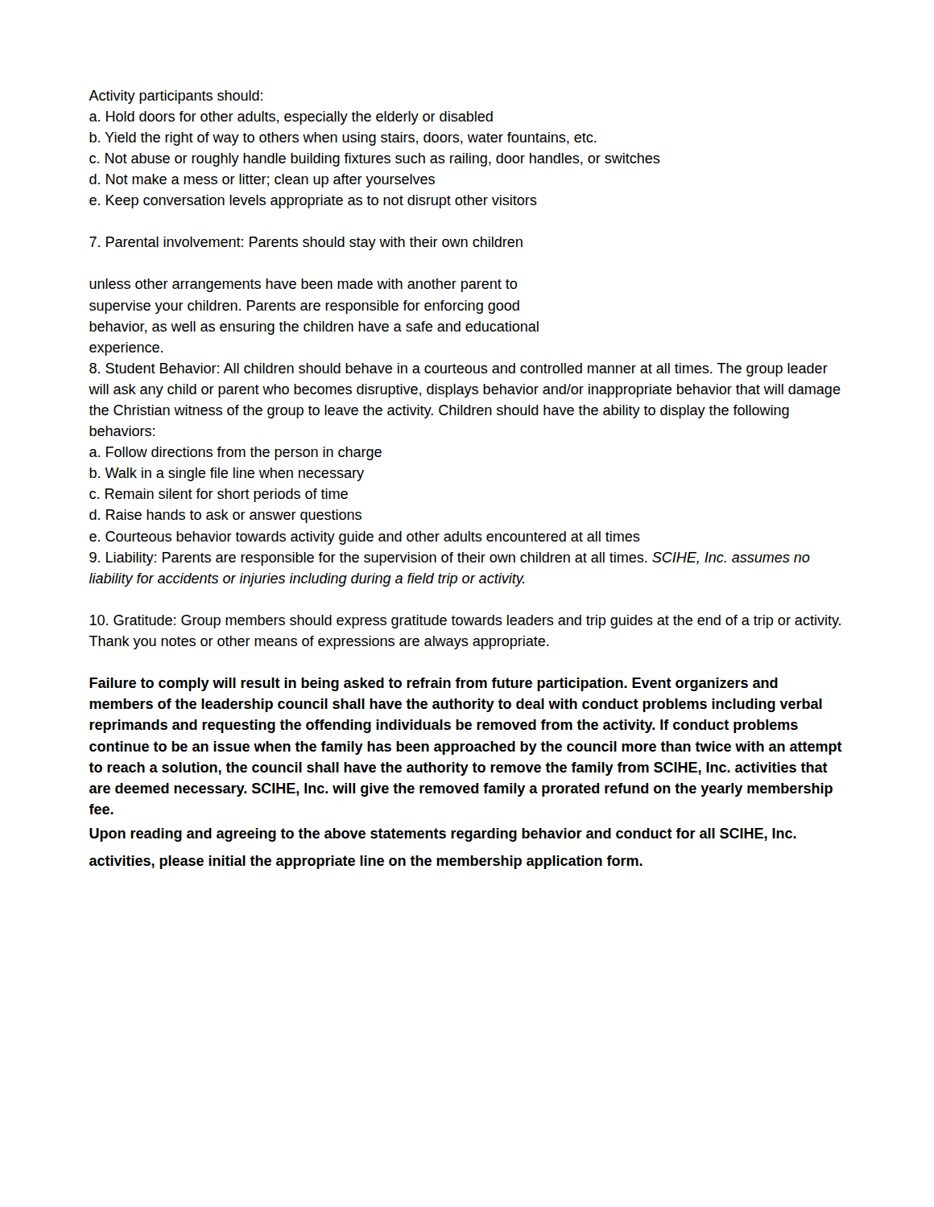Activity participants should:
a. Hold doors for other adults, especially the elderly or disabled
b. Yield the right of way to others when using stairs, doors, water fountains, etc.
c. Not abuse or roughly handle building fixtures such as railing, door handles, or switches
d. Not make a mess or litter; clean up after yourselves
e. Keep conversation levels appropriate as to not disrupt other visitors
7. Parental involvement: Parents should stay with their own children
unless other arrangements have been made with another parent to
supervise your children. Parents are responsible for enforcing good
behavior, as well as ensuring the children have a safe and educational
experience.
8. Student Behavior: All children should behave in a courteous and controlled manner at all times. The group leader will ask any child or parent who becomes disruptive, displays behavior and/or inappropriate behavior that will damage the Christian witness of the group to leave the activity. Children should have the ability to display the following behaviors:
a. Follow directions from the person in charge
b. Walk in a single file line when necessary
c. Remain silent for short periods of time
d. Raise hands to ask or answer questions
e. Courteous behavior towards activity guide and other adults encountered at all times
9. Liability: Parents are responsible for the supervision of their own children at all times. SCIHE, Inc. assumes no liability for accidents or injuries including during a field trip or activity.
10. Gratitude: Group members should express gratitude towards leaders and trip guides at the end of a trip or activity. Thank you notes or other means of expressions are always appropriate.
Failure to comply will result in being asked to refrain from future participation. Event organizers and members of the leadership council shall have the authority to deal with conduct problems including verbal reprimands and requesting the offending individuals be removed from the activity. If conduct problems continue to be an issue when the family has been approached by the council more than twice with an attempt to reach a solution, the council shall have the authority to remove the family from SCIHE, Inc. activities that are deemed necessary. SCIHE, Inc. will give the removed family a prorated refund on the yearly membership fee.
Upon reading and agreeing to the above statements regarding behavior and conduct for all SCIHE, Inc. activities, please initial the appropriate line on the membership application form.